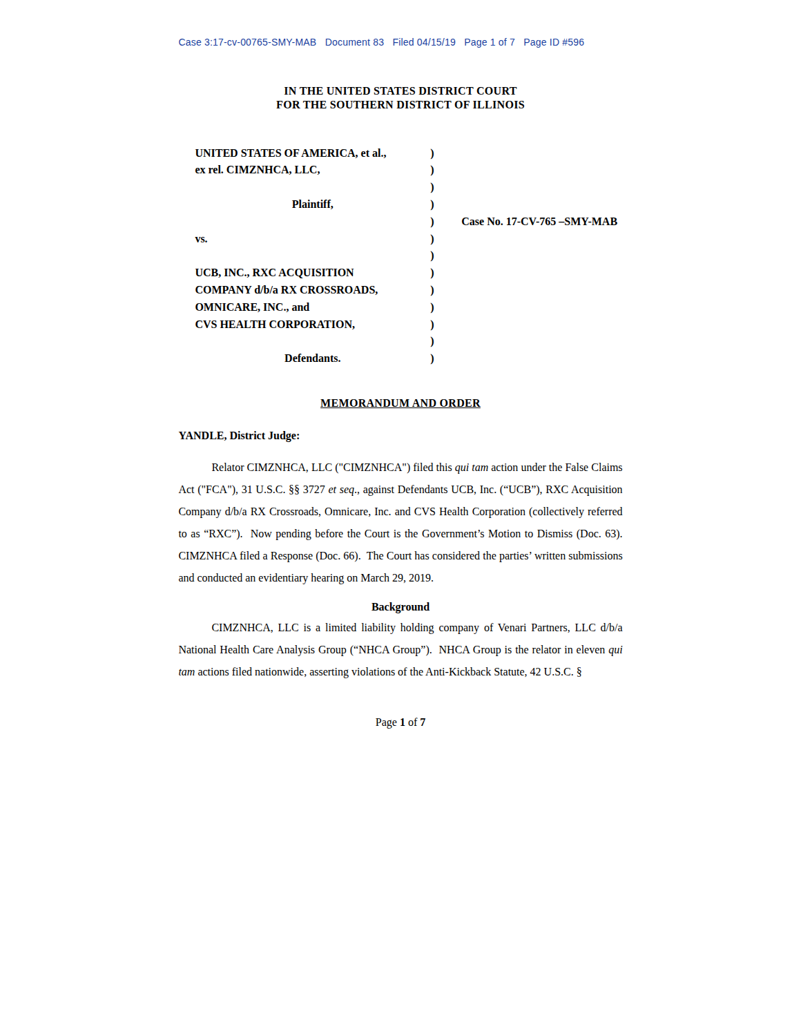Case 3:17-cv-00765-SMY-MAB Document 83 Filed 04/15/19 Page 1 of 7 Page ID #596
IN THE UNITED STATES DISTRICT COURT
FOR THE SOUTHERN DISTRICT OF ILLINOIS
| UNITED STATES OF AMERICA, et al., | ) | |
| ex rel. CIMZNHCA, LLC, | ) | |
| | ) | |
| Plaintiff, | ) | |
| | ) | Case No. 17-CV-765 –SMY-MAB |
| vs. | ) | |
| | ) | |
| UCB, INC., RXC ACQUISITION | ) | |
| COMPANY d/b/a RX CROSSROADS, | ) | |
| OMNICARE, INC., and | ) | |
| CVS HEALTH CORPORATION, | ) | |
| | ) | |
| Defendants. | ) | |
MEMORANDUM AND ORDER
YANDLE, District Judge:
Relator CIMZNHCA, LLC ("CIMZNHCA") filed this qui tam action under the False Claims Act ("FCA"), 31 U.S.C. §§ 3727 et seq., against Defendants UCB, Inc. (“UCB”), RXC Acquisition Company d/b/a RX Crossroads, Omnicare, Inc. and CVS Health Corporation (collectively referred to as “RXC”). Now pending before the Court is the Government’s Motion to Dismiss (Doc. 63). CIMZNHCA filed a Response (Doc. 66). The Court has considered the parties’ written submissions and conducted an evidentiary hearing on March 29, 2019.
Background
CIMZNHCA, LLC is a limited liability holding company of Venari Partners, LLC d/b/a National Health Care Analysis Group (“NHCA Group”). NHCA Group is the relator in eleven qui tam actions filed nationwide, asserting violations of the Anti-Kickback Statute, 42 U.S.C. §
Page 1 of 7